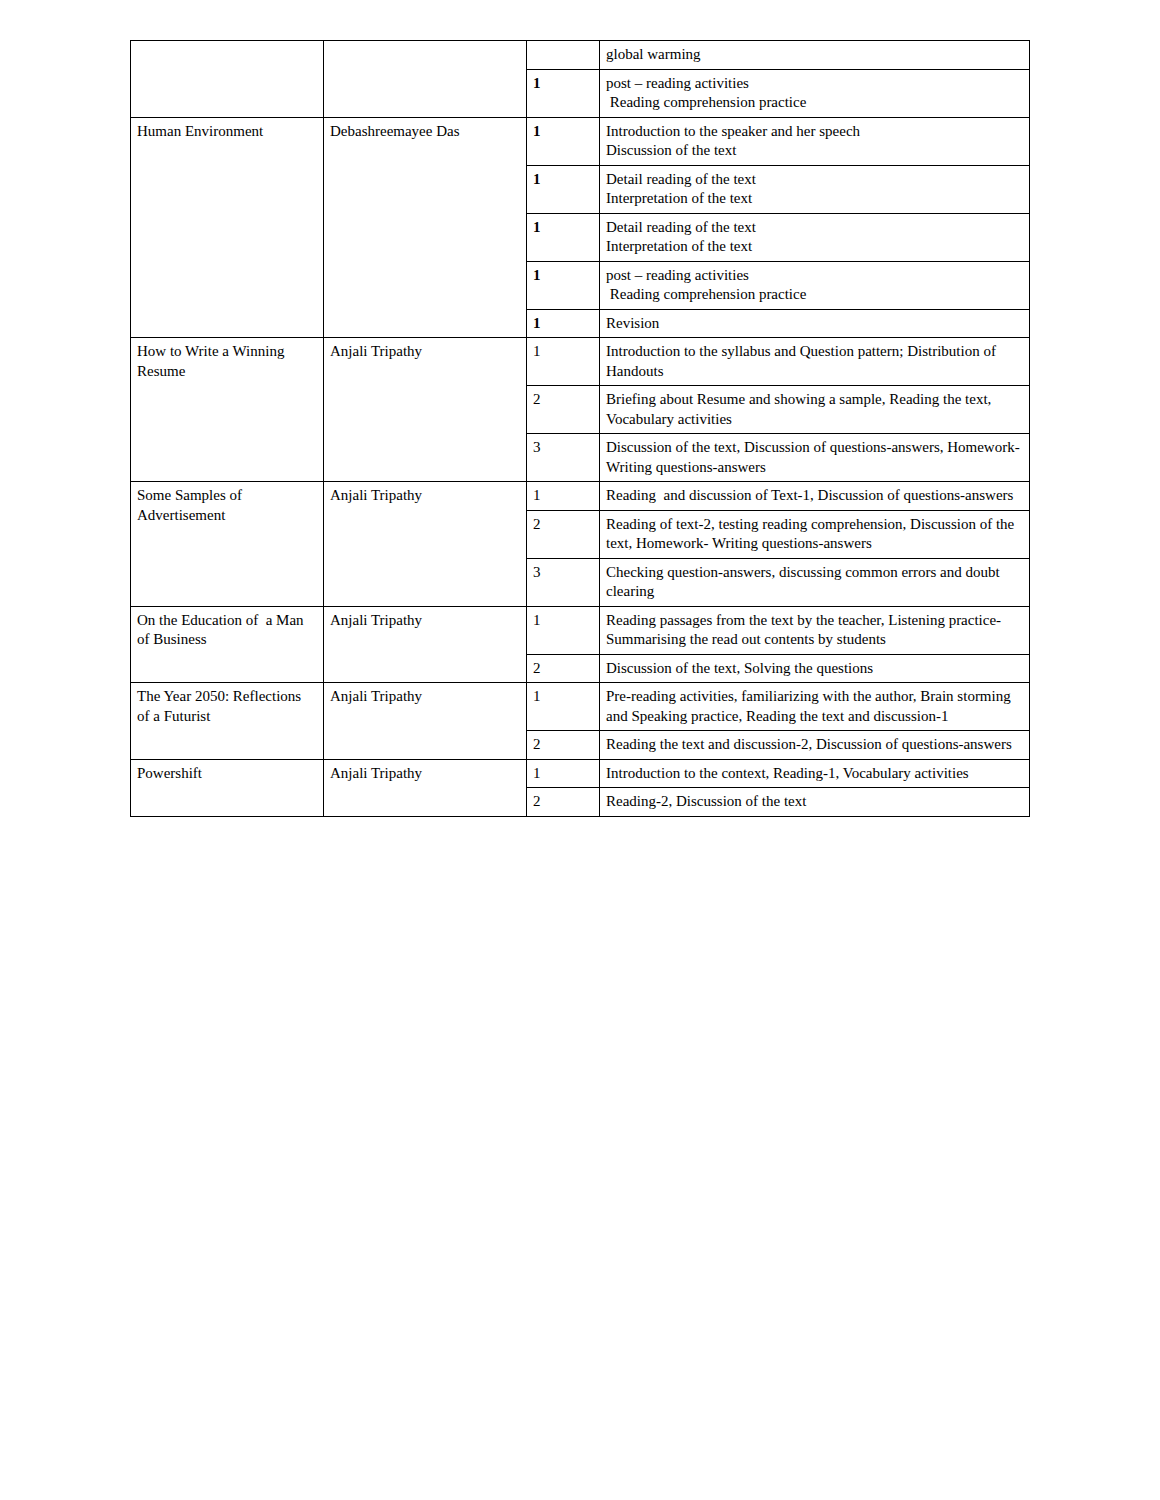| | | | global warming |
| 1 | post – reading activities Reading comprehension practice |
| Human Environment | Debashreemayee Das | 1 | Introduction to the speaker and her speech Discussion of the text |
| 1 | Detail reading of the text Interpretation of the text |
| 1 | Detail reading of the text Interpretation of the text |
| 1 | post – reading activities Reading comprehension practice |
| 1 | Revision |
| How to Write a Winning Resume | Anjali Tripathy | 1 | Introduction to the syllabus and Question pattern; Distribution of Handouts |
| 2 | Briefing about Resume and showing a sample, Reading the text, Vocabulary activities |
| 3 | Discussion of the text, Discussion of questions-answers, Homework- Writing questions-answers |
| Some Samples of Advertisement | Anjali Tripathy | 1 | Reading and discussion of Text-1, Discussion of questions-answers |
| 2 | Reading of text-2, testing reading comprehension, Discussion of the text, Homework- Writing questions-answers |
| 3 | Checking question-answers, discussing common errors and doubt clearing |
| On the Education of a Man of Business | Anjali Tripathy | 1 | Reading passages from the text by the teacher, Listening practice- Summarising the read out contents by students |
| 2 | Discussion of the text, Solving the questions |
| The Year 2050: Reflections of a Futurist | Anjali Tripathy | 1 | Pre-reading activities, familiarizing with the author, Brain storming and Speaking practice, Reading the text and discussion-1 |
| 2 | Reading the text and discussion-2, Discussion of questions-answers |
| Powershift | Anjali Tripathy | 1 | Introduction to the context, Reading-1, Vocabulary activities |
| 2 | Reading-2, Discussion of the text |